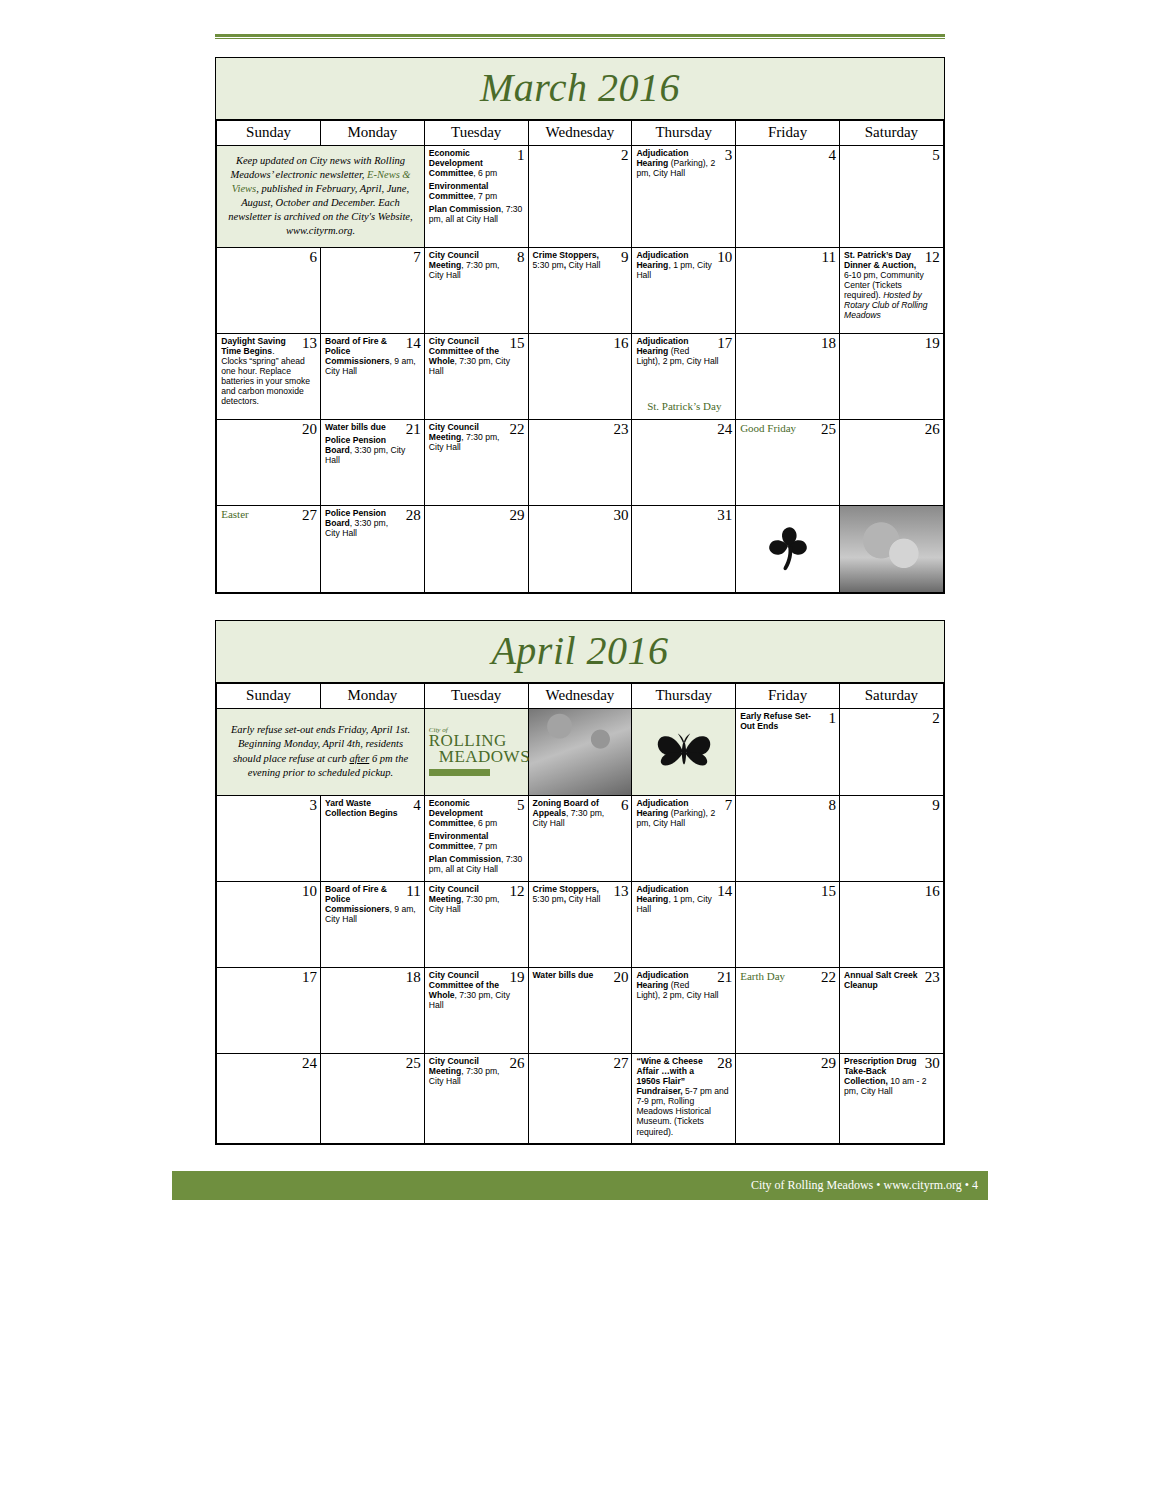March 2016
| Sunday | Monday | Tuesday | Wednesday | Thursday | Friday | Saturday |
| --- | --- | --- | --- | --- | --- | --- |
| Keep updated on City news with Rolling Meadows’ electronic newsletter, E-News & Views , published in February, April, June, August, October and December. Each newsletter is archived on the City's Website, www.cityrm.org. | 1 Economic Development Committee , 6 pm Environmental Committee , 7 pm Plan Commission , 7:30 pm, all at City Hall | 2 | 3 Adjudication Hearing (Parking), 2 pm, City Hall | 4 | 5 |
| 6 | 7 | 8 City Council Meeting , 7:30 pm, City Hall | 9 Crime Stoppers, 5:30 pm , City Hall | 10 Adjudication Hearing , 1 pm, City Hall | 11 | 12 St. Patrick’s Day Dinner & Auction, 6-10 pm, Community Center (Tickets required). Hosted by Rotary Club of Rolling Meadows |
| 13 Daylight Saving Time Begins . Clocks “spring” ahead one hour. Replace batteries in your smoke and carbon monoxide detectors. | 14 Board of Fire & Police Commissioners , 9 am, City Hall | 15 City Council Committee of the Whole , 7:30 pm, City Hall | 16 | 17 Adjudication Hearing (Red Light), 2 pm, City Hall St. Patrick’s Day | 18 | 19 |
| 20 | 21 Water bills due Police Pension Board , 3:30 pm, City Hall | 22 City Council Meeting , 7:30 pm, City Hall | 23 | 24 | 25 Good Friday | 26 |
| 27 Easter | 28 Police Pension Board , 3:30 pm, City Hall | 29 | 30 | 31 | | |
April 2016
| Sunday | Monday | Tuesday | Wednesday | Thursday | Friday | Saturday |
| --- | --- | --- | --- | --- | --- | --- |
| Early refuse set-out ends Friday, April 1st. Beginning Monday, April 4th, residents should place refuse at curb after 6 pm the evening prior to scheduled pickup. | City of ROLLING MEADOWS | | | 1 Early Refuse Set-Out Ends | 2 |
| 3 | 4 Yard Waste Collection Begins | 5 Economic Development Committee , 6 pm Environmental Committee , 7 pm Plan Commission , 7:30 pm, all at City Hall | 6 Zoning Board of Appeals , 7:30 pm, City Hall | 7 Adjudication Hearing (Parking), 2 pm, City Hall | 8 | 9 |
| 10 | 11 Board of Fire & Police Commissioners , 9 am, City Hall | 12 City Council Meeting , 7:30 pm, City Hall | 13 Crime Stoppers, 5:30 pm , City Hall | 14 Adjudication Hearing , 1 pm, City Hall | 15 | 16 |
| 17 | 18 | 19 City Council Committee of the Whole , 7:30 pm, City Hall | 20 Water bills due | 21 Adjudication Hearing (Red Light), 2 pm, City Hall | 22 Earth Day | 23 Annual Salt Creek Cleanup |
| 24 | 25 | 26 City Council Meeting , 7:30 pm, City Hall | 27 | 28 “Wine & Cheese Affair …with a 1950s Flair” Fundraiser, 5-7 pm and 7-9 pm, Rolling Meadows Historical Museum. (Tickets required). | 29 | 30 Prescription Drug Take-Back Collection, 10 am - 2 pm, City Hall |
City of Rolling Meadows • www.cityrm.org • 4